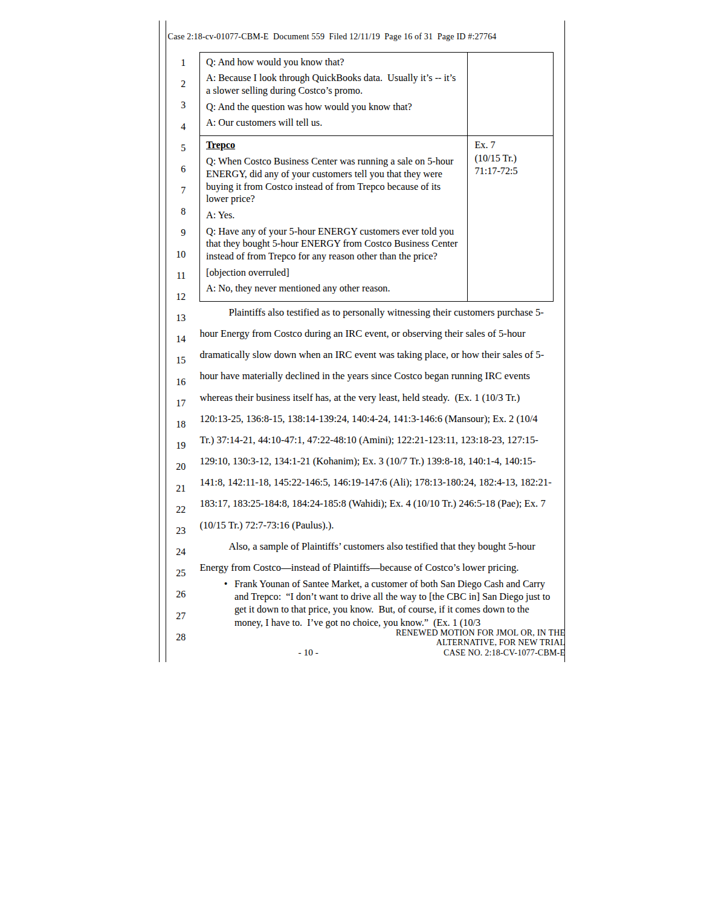Case 2:18-cv-01077-CBM-E Document 559 Filed 12/11/19 Page 16 of 31 Page ID #:27764
1
2
3
4
5
6
7
8
9
10
11
12
13
14
15
16
17
18
19
20
21
22
23
24
25
26
27
28
| Q: And how would you know that? A: Because I look through QuickBooks data. Usually it’s -- it’s a slower selling during Costco’s promo. Q: And the question was how would you know that? A: Our customers will tell us. | |
| Trepco Q: When Costco Business Center was running a sale on 5-hour ENERGY, did any of your customers tell you that they were buying it from Costco instead of from Trepco because of its lower price? A: Yes. Q: Have any of your 5-hour ENERGY customers ever told you that they bought 5-hour ENERGY from Costco Business Center instead of from Trepco for any reason other than the price? [objection overruled] A: No, they never mentioned any other reason. | Ex. 7 (10/15 Tr.) 71:17-72:5 |
Plaintiffs also testified as to personally witnessing their customers purchase 5-hour Energy from Costco during an IRC event, or observing their sales of 5-hour dramatically slow down when an IRC event was taking place, or how their sales of 5-hour have materially declined in the years since Costco began running IRC events whereas their business itself has, at the very least, held steady. (Ex. 1 (10/3 Tr.) 120:13-25, 136:8-15, 138:14-139:24, 140:4-24, 141:3-146:6 (Mansour); Ex. 2 (10/4 Tr.) 37:14-21, 44:10-47:1, 47:22-48:10 (Amini); 122:21-123:11, 123:18-23, 127:15-129:10, 130:3-12, 134:1-21 (Kohanim); Ex. 3 (10/7 Tr.) 139:8-18, 140:1-4, 140:15-141:8, 142:11-18, 145:22-146:5, 146:19-147:6 (Ali); 178:13-180:24, 182:4-13, 182:21-183:17, 183:25-184:8, 184:24-185:8 (Wahidi); Ex. 4 (10/10 Tr.) 246:5-18 (Pae); Ex. 7 (10/15 Tr.) 72:7-73:16 (Paulus).).
Also, a sample of Plaintiffs’ customers also testified that they bought 5-hour Energy from Costco—instead of Plaintiffs—because of Costco’s lower pricing.
Frank Younan of Santee Market, a customer of both San Diego Cash and Carry and Trepco: “I don’t want to drive all the way to [the CBC in] San Diego just to get it down to that price, you know. But, of course, if it comes down to the money, I have to. I’ve got no choice, you know.” (Ex. 1 (10/3
- 10 -
RENEWED MOTION FOR JMOL OR, IN THE ALTERNATIVE, FOR NEW TRIAL CASE NO. 2:18-CV-1077-CBM-E